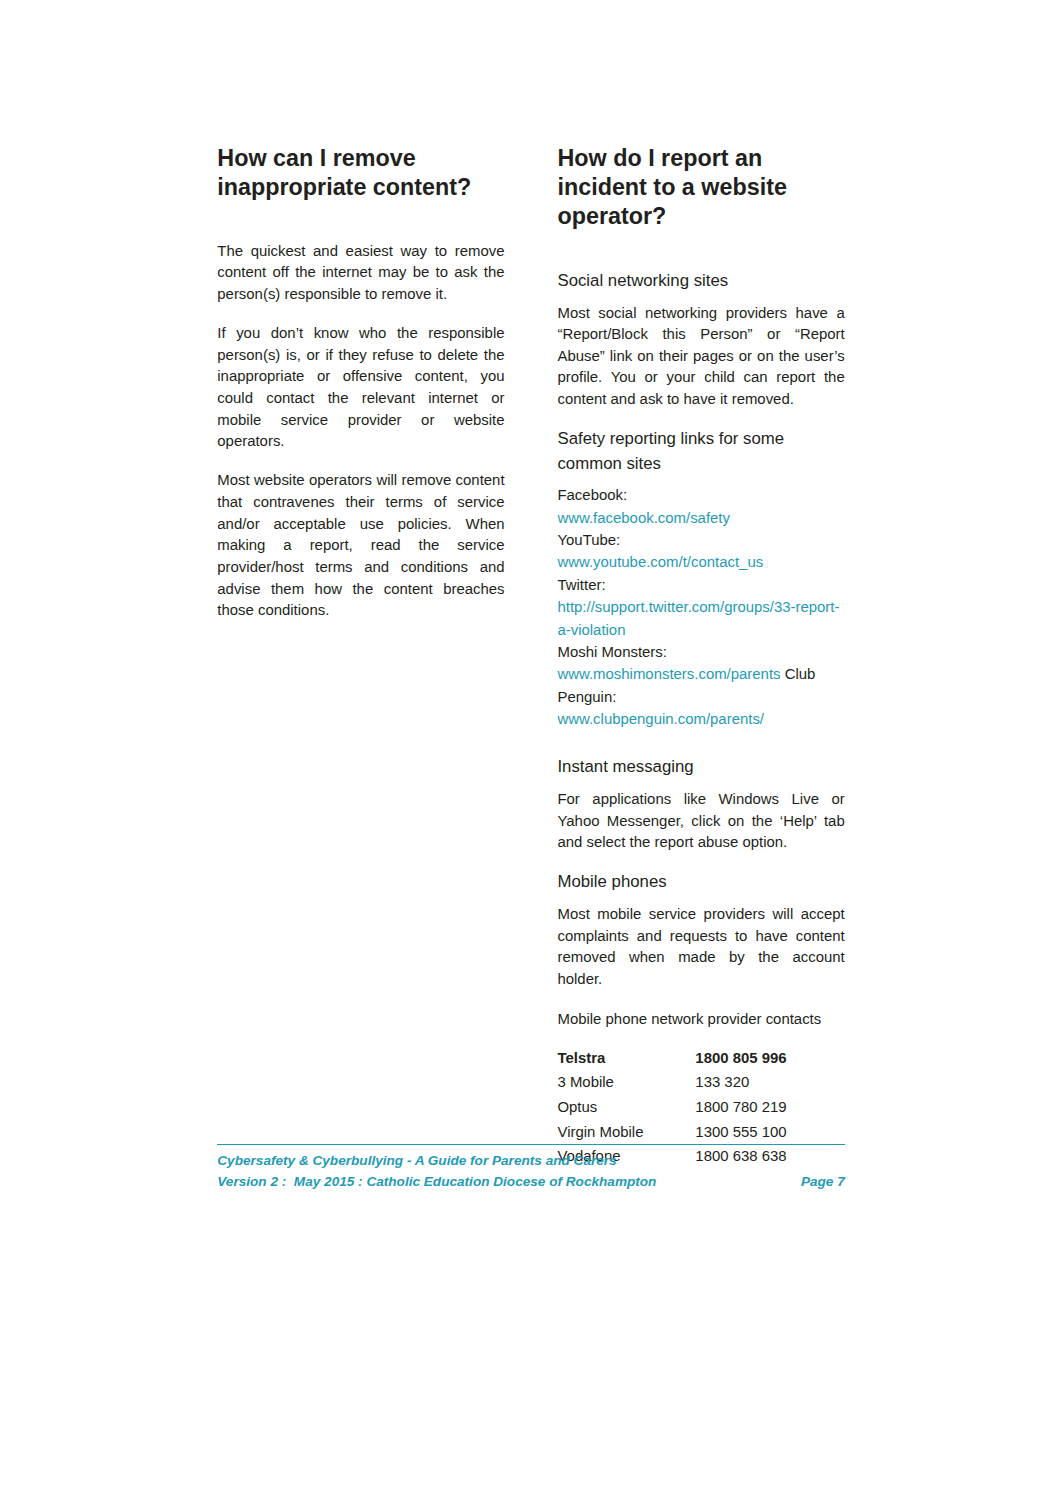How can I remove inappropriate content?
The quickest and easiest way to remove content off the internet may be to ask the person(s) responsible to remove it.
If you don’t know who the responsible person(s) is, or if they refuse to delete the inappropriate or offensive content, you could contact the relevant internet or mobile service provider or website operators.
Most website operators will remove content that contravenes their terms of service and/or acceptable use policies. When making a report, read the service provider/host terms and conditions and advise them how the content breaches those conditions.
How do I report an incident to a website operator?
Social networking sites
Most social networking providers have a “Report/Block this Person” or “Report Abuse” link on their pages or on the user’s profile. You or your child can report the content and ask to have it removed.
Safety reporting links for some common sites
Facebook: www.facebook.com/safety YouTube: www.youtube.com/t/contact_us Twitter: http://support.twitter.com/groups/33-report-a-violation Moshi Monsters: www.moshimonsters.com/parents Club Penguin: www.clubpenguin.com/parents/
Instant messaging
For applications like Windows Live or Yahoo Messenger, click on the ‘Help’ tab and select the report abuse option.
Mobile phones
Most mobile service providers will accept complaints and requests to have content removed when made by the account holder.
Mobile phone network provider contacts
| Telstra | 1800 805 996 |
| 3 Mobile | 133 320 |
| Optus | 1800 780 219 |
| Virgin Mobile | 1300 555 100 |
| Vodafone | 1800 638 638 |
Cybersafety & Cyberbullying - A Guide for Parents and Carers
Version 2 : May 2015 : Catholic Education Diocese of Rockhampton
Page 7